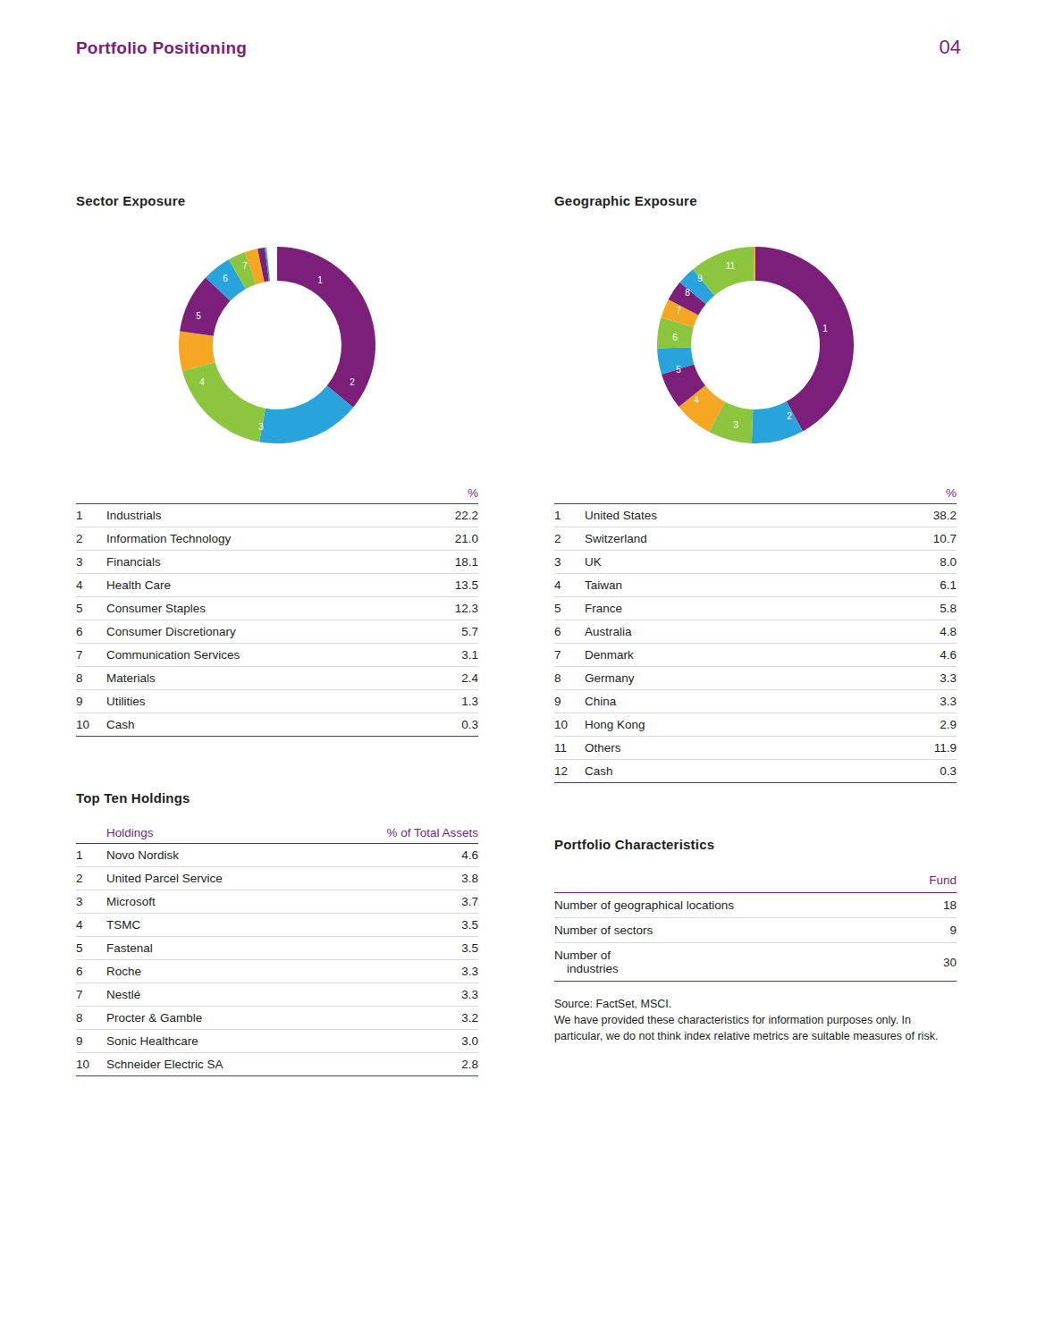Portfolio Positioning
04
Sector Exposure
1 2 3 4 5 6 7
| | | % |
| --- | --- | --- |
| 1 | Industrials | 22.2 |
| 2 | Information Technology | 21.0 |
| 3 | Financials | 18.1 |
| 4 | Health Care | 13.5 |
| 5 | Consumer Staples | 12.3 |
| 6 | Consumer Discretionary | 5.7 |
| 7 | Communication Services | 3.1 |
| 8 | Materials | 2.4 |
| 9 | Utilities | 1.3 |
| 10 | Cash | 0.3 |
Top Ten Holdings
| | Holdings | % of Total Assets |
| --- | --- | --- |
| 1 | Novo Nordisk | 4.6 |
| 2 | United Parcel Service | 3.8 |
| 3 | Microsoft | 3.7 |
| 4 | TSMC | 3.5 |
| 5 | Fastenal | 3.5 |
| 6 | Roche | 3.3 |
| 7 | Nestlé | 3.3 |
| 8 | Procter & Gamble | 3.2 |
| 9 | Sonic Healthcare | 3.0 |
| 10 | Schneider Electric SA | 2.8 |
Geographic Exposure
1 2 3 4 5 6 7 8 9 11
| | | % |
| --- | --- | --- |
| 1 | United States | 38.2 |
| 2 | Switzerland | 10.7 |
| 3 | UK | 8.0 |
| 4 | Taiwan | 6.1 |
| 5 | France | 5.8 |
| 6 | Australia | 4.8 |
| 7 | Denmark | 4.6 |
| 8 | Germany | 3.3 |
| 9 | China | 3.3 |
| 10 | Hong Kong | 2.9 |
| 11 | Others | 11.9 |
| 12 | Cash | 0.3 |
Portfolio Characteristics
| | Fund |
| --- | --- |
| Number of geographical locations | 18 |
| Number of sectors | 9 |
| Number of industries | 30 |
Source: FactSet, MSCI.
We have provided these characteristics for information purposes only. In particular, we do not think index relative metrics are suitable measures of risk.